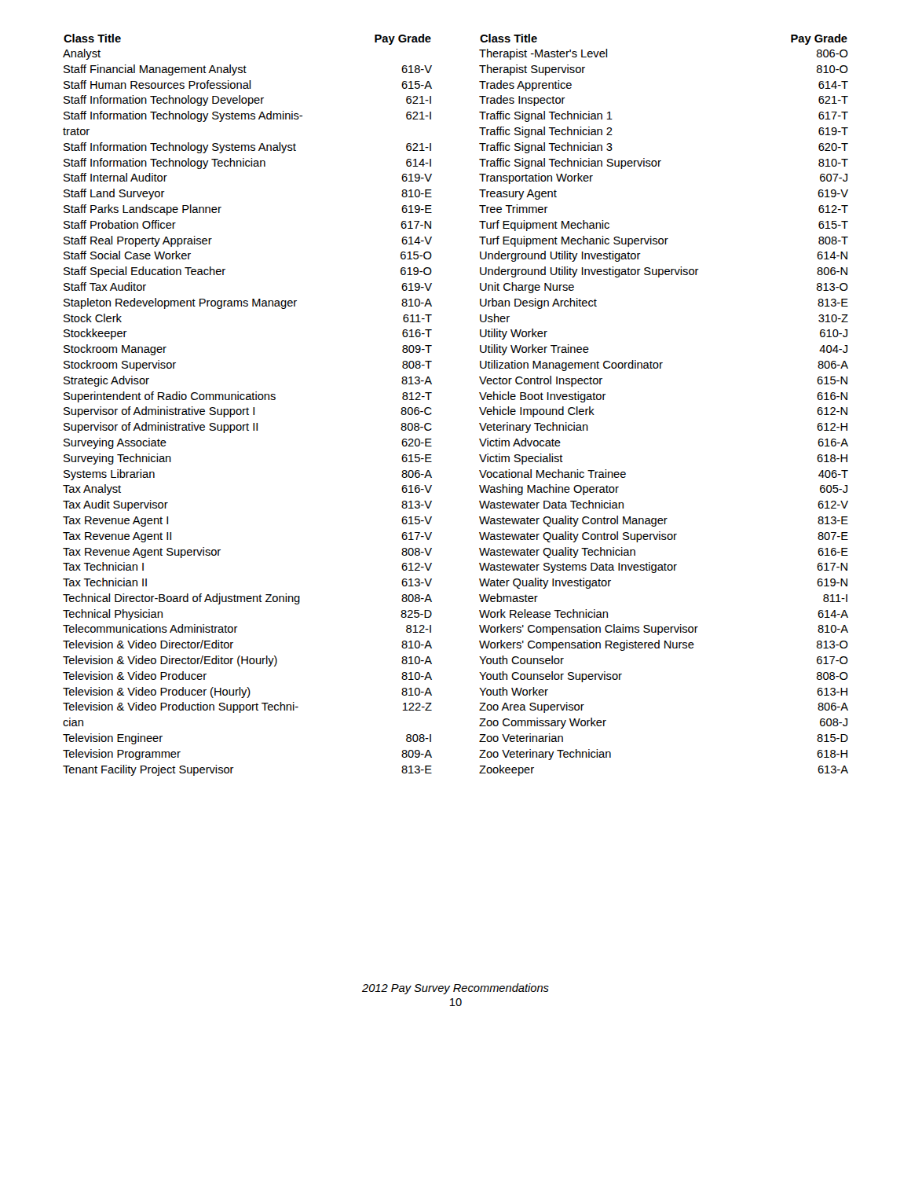| Class Title | Pay Grade |
| --- | --- |
| Analyst | |
| Staff Financial Management Analyst | 618-V |
| Staff Human Resources Professional | 615-A |
| Staff Information Technology Developer | 621-I |
| Staff Information Technology Systems Adminis- trator | 621-I |
| Staff Information Technology Systems Analyst | 621-I |
| Staff Information Technology Technician | 614-I |
| Staff Internal Auditor | 619-V |
| Staff Land Surveyor | 810-E |
| Staff Parks Landscape Planner | 619-E |
| Staff Probation Officer | 617-N |
| Staff Real Property Appraiser | 614-V |
| Staff Social Case Worker | 615-O |
| Staff Special Education Teacher | 619-O |
| Staff Tax Auditor | 619-V |
| Stapleton Redevelopment Programs Manager | 810-A |
| Stock Clerk | 611-T |
| Stockkeeper | 616-T |
| Stockroom Manager | 809-T |
| Stockroom Supervisor | 808-T |
| Strategic Advisor | 813-A |
| Superintendent of Radio Communications | 812-T |
| Supervisor of Administrative Support I | 806-C |
| Supervisor of Administrative Support II | 808-C |
| Surveying Associate | 620-E |
| Surveying Technician | 615-E |
| Systems Librarian | 806-A |
| Tax Analyst | 616-V |
| Tax Audit Supervisor | 813-V |
| Tax Revenue Agent I | 615-V |
| Tax Revenue Agent II | 617-V |
| Tax Revenue Agent Supervisor | 808-V |
| Tax Technician I | 612-V |
| Tax Technician II | 613-V |
| Technical Director-Board of Adjustment Zoning | 808-A |
| Technical Physician | 825-D |
| Telecommunications Administrator | 812-I |
| Television & Video Director/Editor | 810-A |
| Television & Video Director/Editor (Hourly) | 810-A |
| Television & Video Producer | 810-A |
| Television & Video Producer (Hourly) | 810-A |
| Television & Video Production Support Techni- cian | 122-Z |
| Television Engineer | 808-I |
| Television Programmer | 809-A |
| Tenant Facility Project Supervisor | 813-E |
| Class Title | Pay Grade |
| --- | --- |
| Therapist -Master's Level | 806-O |
| Therapist Supervisor | 810-O |
| Trades Apprentice | 614-T |
| Trades Inspector | 621-T |
| Traffic Signal Technician 1 | 617-T |
| Traffic Signal Technician 2 | 619-T |
| Traffic Signal Technician 3 | 620-T |
| Traffic Signal Technician Supervisor | 810-T |
| Transportation Worker | 607-J |
| Treasury Agent | 619-V |
| Tree Trimmer | 612-T |
| Turf Equipment Mechanic | 615-T |
| Turf Equipment Mechanic Supervisor | 808-T |
| Underground Utility Investigator | 614-N |
| Underground Utility Investigator Supervisor | 806-N |
| Unit Charge Nurse | 813-O |
| Urban Design Architect | 813-E |
| Usher | 310-Z |
| Utility Worker | 610-J |
| Utility Worker Trainee | 404-J |
| Utilization Management Coordinator | 806-A |
| Vector Control Inspector | 615-N |
| Vehicle Boot Investigator | 616-N |
| Vehicle Impound Clerk | 612-N |
| Veterinary Technician | 612-H |
| Victim Advocate | 616-A |
| Victim Specialist | 618-H |
| Vocational Mechanic Trainee | 406-T |
| Washing Machine Operator | 605-J |
| Wastewater Data Technician | 612-V |
| Wastewater Quality Control Manager | 813-E |
| Wastewater Quality Control Supervisor | 807-E |
| Wastewater Quality Technician | 616-E |
| Wastewater Systems Data Investigator | 617-N |
| Water Quality Investigator | 619-N |
| Webmaster | 811-I |
| Work Release Technician | 614-A |
| Workers' Compensation Claims Supervisor | 810-A |
| Workers' Compensation Registered Nurse | 813-O |
| Youth Counselor | 617-O |
| Youth Counselor Supervisor | 808-O |
| Youth Worker | 613-H |
| Zoo Area Supervisor | 806-A |
| Zoo Commissary Worker | 608-J |
| Zoo Veterinarian | 815-D |
| Zoo Veterinary Technician | 618-H |
| Zookeeper | 613-A |
2012 Pay Survey Recommendations
10